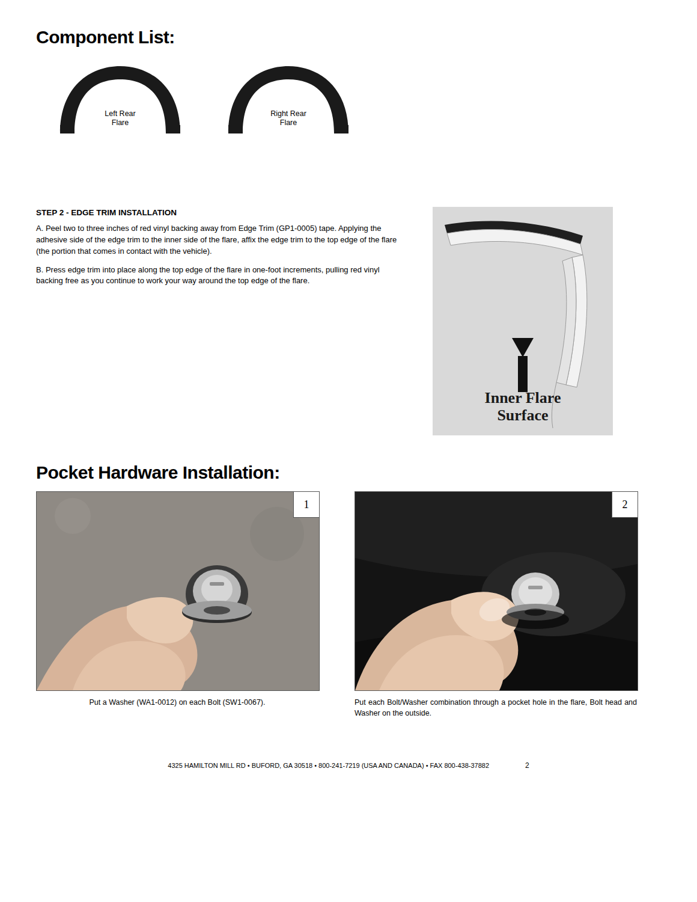Component List:
Left Rear
Flare
Right Rear
Flare
STEP 2 - EDGE TRIM INSTALLATION
A. Peel two to three inches of red vinyl backing away from Edge Trim (GP1-0005) tape. Applying the adhesive side of the edge trim to the inner side of the flare, affix the edge trim to the top edge of the flare (the portion that comes in contact with the vehicle).
B. Press edge trim into place along the top edge of the flare in one-foot increments, pulling red vinyl backing free as you continue to work your way around the top edge of the flare.
Inner Flare
Surface
Pocket Hardware Installation:
1
Put a Washer (WA1-0012) on each Bolt (SW1-0067).
2
Put each Bolt/Washer combination through a pocket hole in the flare, Bolt head and Washer on the outside.
4325 HAMILTON MILL RD • BUFORD, GA 30518 • 800-241-7219 (USA AND CANADA) • FAX 800-438-37882 2